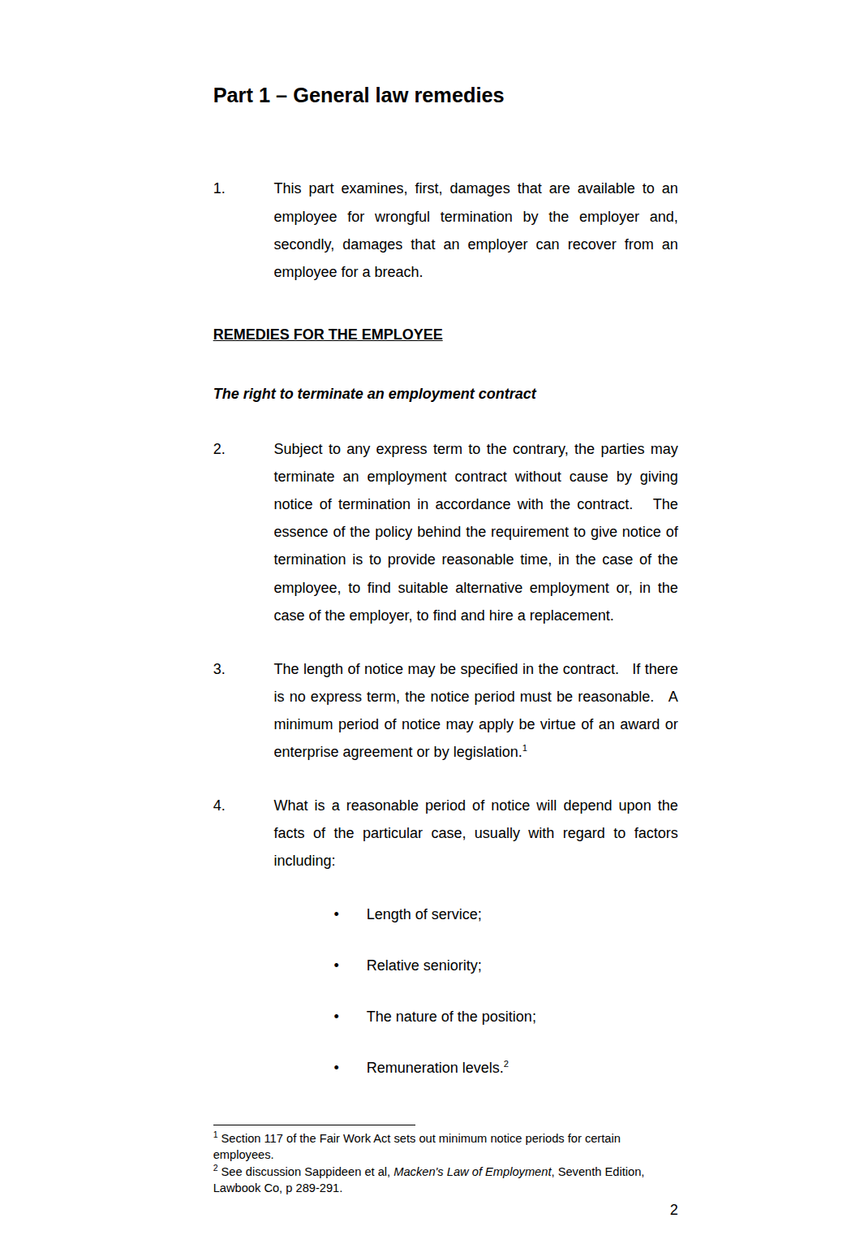Part 1 – General law remedies
1.
This part examines, first, damages that are available to an employee for wrongful termination by the employer and, secondly, damages that an employer can recover from an employee for a breach.
REMEDIES FOR THE EMPLOYEE
The right to terminate an employment contract
2.
Subject to any express term to the contrary, the parties may terminate an employment contract without cause by giving notice of termination in accordance with the contract. The essence of the policy behind the requirement to give notice of termination is to provide reasonable time, in the case of the employee, to find suitable alternative employment or, in the case of the employer, to find and hire a replacement.
3.
The length of notice may be specified in the contract. If there is no express term, the notice period must be reasonable. A minimum period of notice may apply be virtue of an award or enterprise agreement or by legislation.1
4.
What is a reasonable period of notice will depend upon the facts of the particular case, usually with regard to factors including:
•Length of service;
•Relative seniority;
•The nature of the position;
•Remuneration levels.2
1 Section 117 of the Fair Work Act sets out minimum notice periods for certain employees.
2 See discussion Sappideen et al, Macken's Law of Employment, Seventh Edition, Lawbook Co, p 289-291.
2